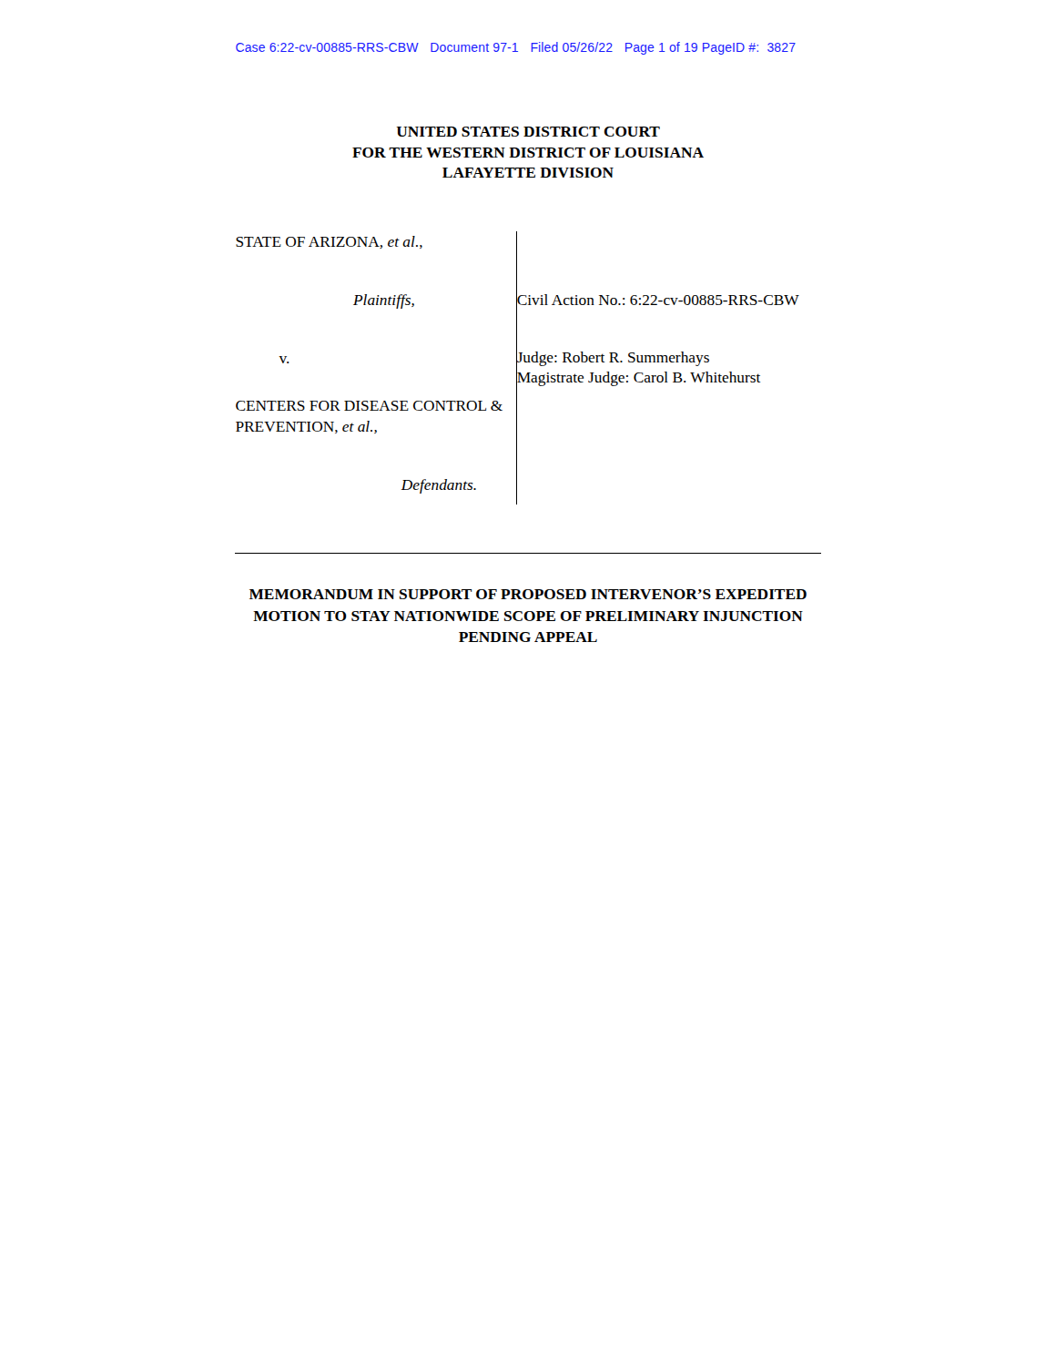Case 6:22-cv-00885-RRS-CBW Document 97-1 Filed 05/26/22 Page 1 of 19 PageID #: 3827
UNITED STATES DISTRICT COURT
FOR THE WESTERN DISTRICT OF LOUISIANA
LAFAYETTE DIVISION
| STATE OF ARIZONA , et al ., Plaintiffs, v. CENTERS FOR DISEASE CONTROL & PREVENTION, et al., Defendants. | Civil Action No.: 6:22-cv-00885-RRS-CBW Judge: Robert R. Summerhays Magistrate Judge: Carol B. Whitehurst |
MEMORANDUM IN SUPPORT OF PROPOSED INTERVENOR’S EXPEDITED
MOTION TO STAY NATIONWIDE SCOPE OF PRELIMINARY INJUNCTION
PENDING APPEAL